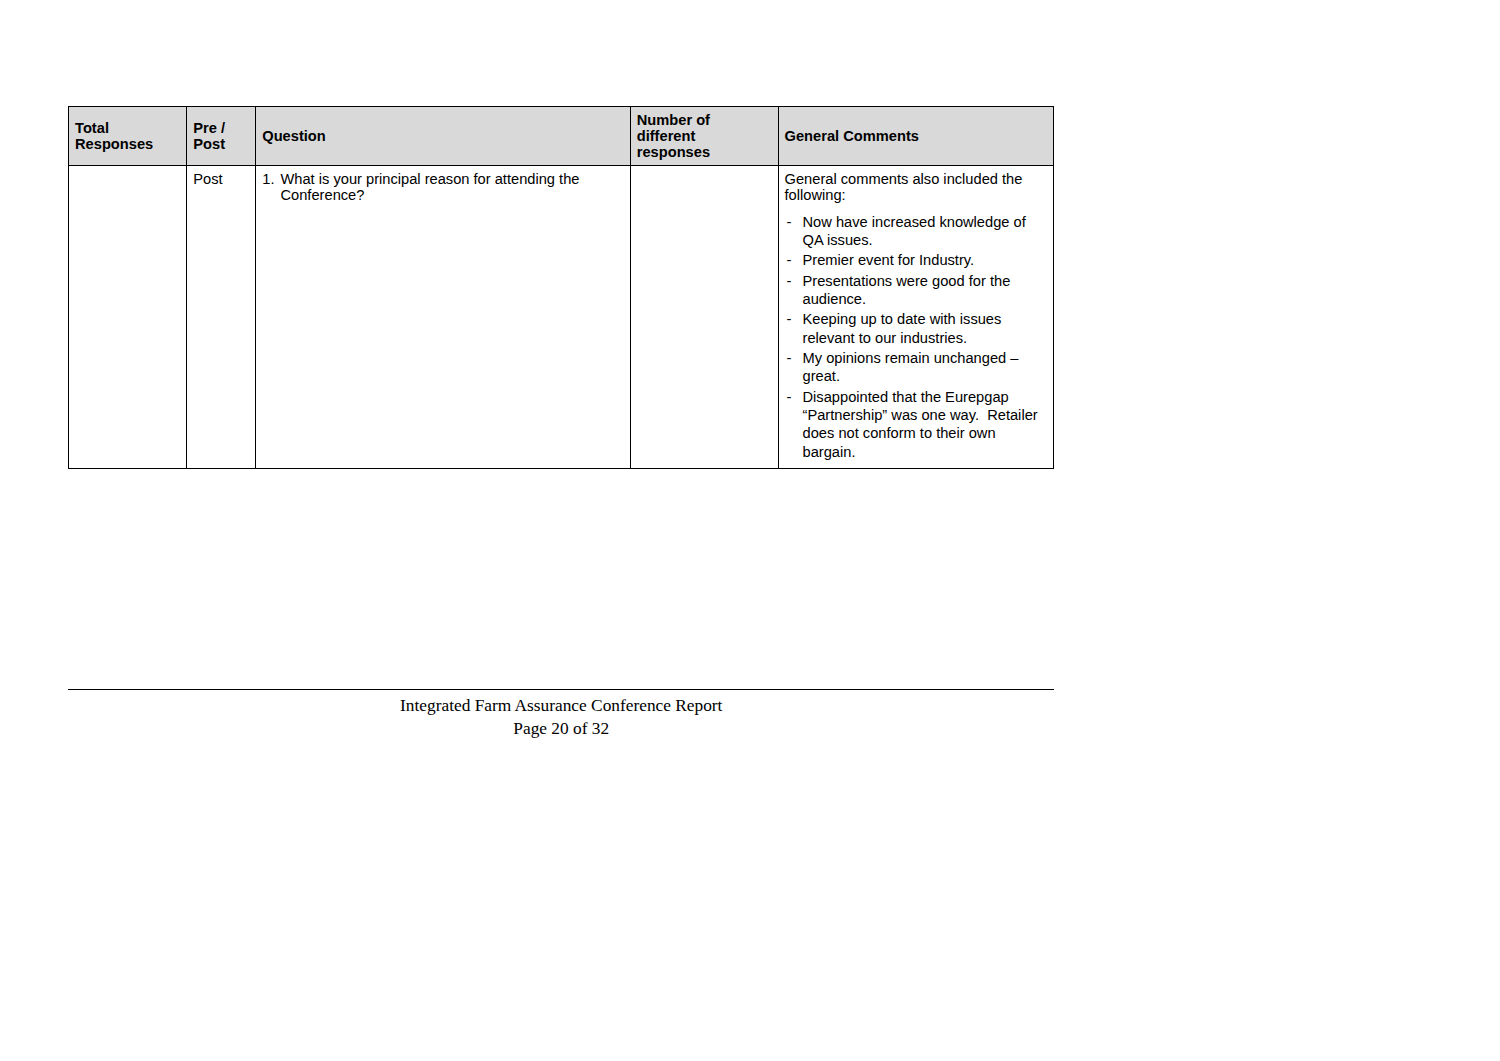| Total Responses | Pre / Post | Question | Number of different responses | General Comments |
| --- | --- | --- | --- | --- |
| | Post | 1. What is your principal reason for attending the Conference? | | General comments also included the following: Now have increased knowledge of QA issues. Premier event for Industry. Presentations were good for the audience. Keeping up to date with issues relevant to our industries. My opinions remain unchanged – great. Disappointed that the Eurepgap “Partnership” was one way. Retailer does not conform to their own bargain. |
Integrated Farm Assurance Conference Report
Page 20 of 32